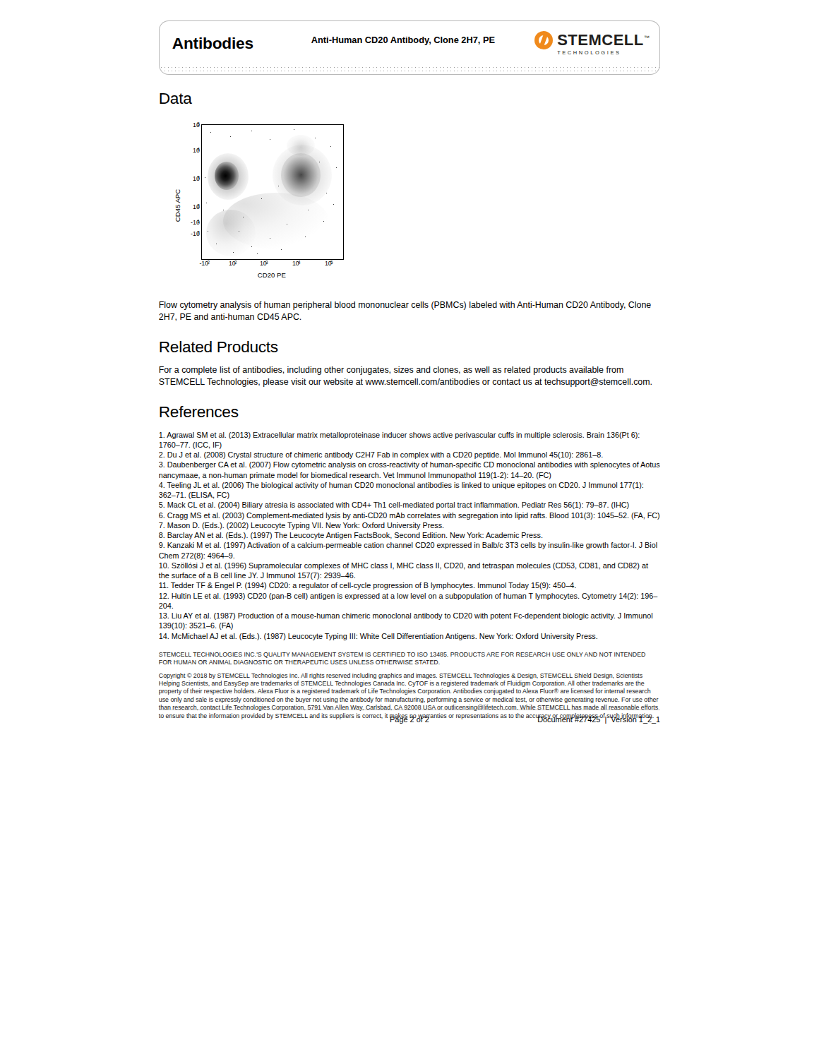Antibodies
Anti-Human CD20 Antibody, Clone 2H7, PE
STEMCELL™
TECHNOLOGIES
Data
CD45 APC
105 104 103 102 -101 -102
-102 102 103 104 105
CD20 PE
Flow cytometry analysis of human peripheral blood mononuclear cells (PBMCs) labeled with Anti-Human CD20 Antibody, Clone 2H7, PE and anti-human CD45 APC.
Related Products
For a complete list of antibodies, including other conjugates, sizes and clones, as well as related products available from STEMCELL Technologies, please visit our website at www.stemcell.com/antibodies or contact us at techsupport@stemcell.com.
References
1. Agrawal SM et al. (2013) Extracellular matrix metalloproteinase inducer shows active perivascular cuffs in multiple sclerosis. Brain 136(Pt 6): 1760–77. (ICC, IF)
2. Du J et al. (2008) Crystal structure of chimeric antibody C2H7 Fab in complex with a CD20 peptide. Mol Immunol 45(10): 2861–8.
3. Daubenberger CA et al. (2007) Flow cytometric analysis on cross-reactivity of human-specific CD monoclonal antibodies with splenocytes of Aotus nancymaae, a non-human primate model for biomedical research. Vet Immunol Immunopathol 119(1-2): 14–20. (FC)
4. Teeling JL et al. (2006) The biological activity of human CD20 monoclonal antibodies is linked to unique epitopes on CD20. J Immunol 177(1): 362–71. (ELISA, FC)
5. Mack CL et al. (2004) Biliary atresia is associated with CD4+ Th1 cell-mediated portal tract inflammation. Pediatr Res 56(1): 79–87. (IHC)
6. Cragg MS et al. (2003) Complement-mediated lysis by anti-CD20 mAb correlates with segregation into lipid rafts. Blood 101(3): 1045–52. (FA, FC)
7. Mason D. (Eds.). (2002) Leucocyte Typing VII. New York: Oxford University Press.
8. Barclay AN et al. (Eds.). (1997) The Leucocyte Antigen FactsBook, Second Edition. New York: Academic Press.
9. Kanzaki M et al. (1997) Activation of a calcium-permeable cation channel CD20 expressed in Balb/c 3T3 cells by insulin-like growth factor-I. J Biol Chem 272(8): 4964–9.
10. Szöllósi J et al. (1996) Supramolecular complexes of MHC class I, MHC class II, CD20, and tetraspan molecules (CD53, CD81, and CD82) at the surface of a B cell line JY. J Immunol 157(7): 2939–46.
11. Tedder TF & Engel P. (1994) CD20: a regulator of cell-cycle progression of B lymphocytes. Immunol Today 15(9): 450–4.
12. Hultin LE et al. (1993) CD20 (pan-B cell) antigen is expressed at a low level on a subpopulation of human T lymphocytes. Cytometry 14(2): 196–204.
13. Liu AY et al. (1987) Production of a mouse-human chimeric monoclonal antibody to CD20 with potent Fc-dependent biologic activity. J Immunol 139(10): 3521–6. (FA)
14. McMichael AJ et al. (Eds.). (1987) Leucocyte Typing III: White Cell Differentiation Antigens. New York: Oxford University Press.
STEMCELL TECHNOLOGIES INC.'S QUALITY MANAGEMENT SYSTEM IS CERTIFIED TO ISO 13485. PRODUCTS ARE FOR RESEARCH USE ONLY AND NOT INTENDED FOR HUMAN OR ANIMAL DIAGNOSTIC OR THERAPEUTIC USES UNLESS OTHERWISE STATED.
Copyright © 2018 by STEMCELL Technologies Inc. All rights reserved including graphics and images. STEMCELL Technologies & Design, STEMCELL Shield Design, Scientists Helping Scientists, and EasySep are trademarks of STEMCELL Technologies Canada Inc. CyTOF is a registered trademark of Fluidigm Corporation. All other trademarks are the property of their respective holders. Alexa Fluor is a registered trademark of Life Technologies Corporation. Antibodies conjugated to Alexa Fluor® are licensed for internal research use only and sale is expressly conditioned on the buyer not using the antibody for manufacturing, performing a service or medical test, or otherwise generating revenue. For use other than research, contact Life Technologies Corporation, 5791 Van Allen Way, Carlsbad, CA 92008 USA or outlicensing@lifetech.com. While STEMCELL has made all reasonable efforts to ensure that the information provided by STEMCELL and its suppliers is correct, it makes no warranties or representations as to the accuracy or completeness of such information.
Page 2 of 2
Document #27425 | Version 1_2_1